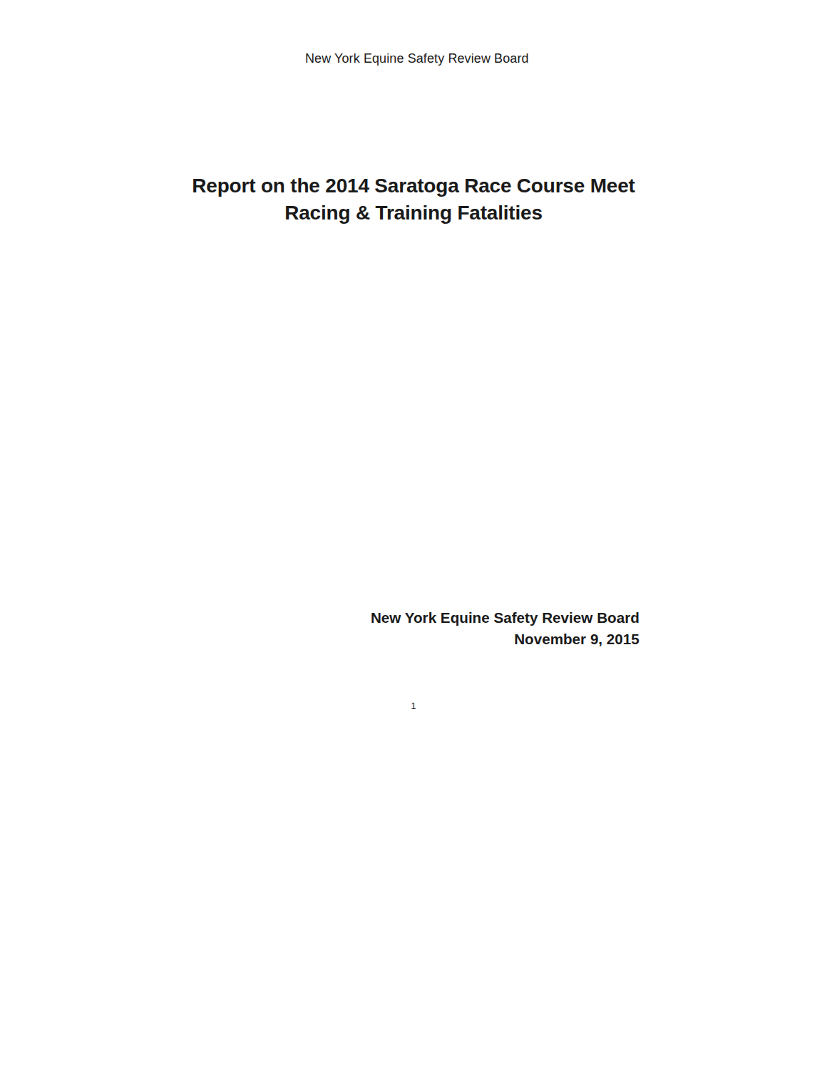New York Equine Safety Review Board
Report on the 2014 Saratoga Race Course Meet
Racing & Training Fatalities
New York Equine Safety Review Board November 9, 2015
1